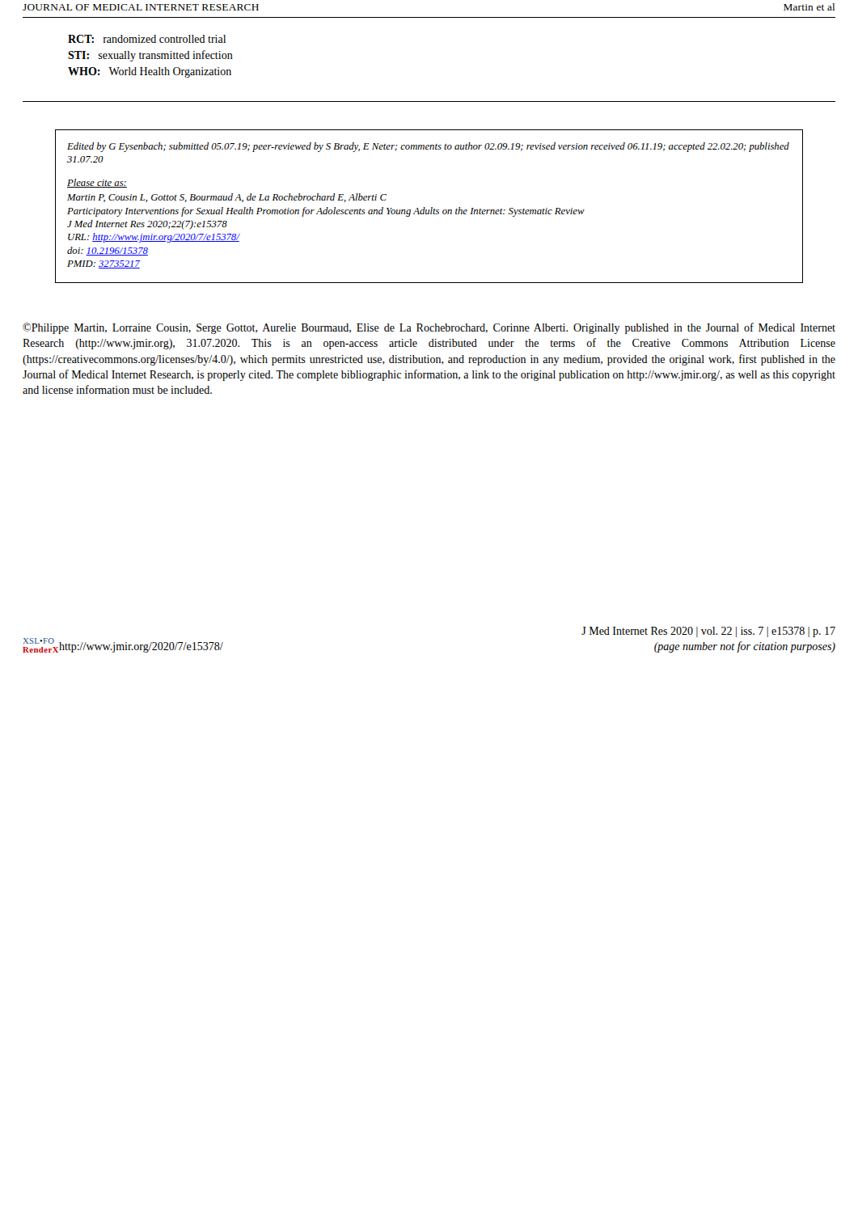Journal of Medical Internet Research Martin et al
RCT: randomized controlled trial
STI: sexually transmitted infection
WHO: World Health Organization
Edited by G Eysenbach; submitted 05.07.19; peer-reviewed by S Brady, E Neter; comments to author 02.09.19; revised version received 06.11.19; accepted 22.02.20; published 31.07.20
Please cite as:
Martin P, Cousin L, Gottot S, Bourmaud A, de La Rochebrochard E, Alberti C
Participatory Interventions for Sexual Health Promotion for Adolescents and Young Adults on the Internet: Systematic Review
J Med Internet Res 2020;22(7):e15378
URL: http://www.jmir.org/2020/7/e15378/
doi: 10.2196/15378
PMID: 32735217
©Philippe Martin, Lorraine Cousin, Serge Gottot, Aurelie Bourmaud, Elise de La Rochebrochard, Corinne Alberti. Originally published in the Journal of Medical Internet Research (http://www.jmir.org), 31.07.2020. This is an open-access article distributed under the terms of the Creative Commons Attribution License (https://creativecommons.org/licenses/by/4.0/), which permits unrestricted use, distribution, and reproduction in any medium, provided the original work, first published in the Journal of Medical Internet Research, is properly cited. The complete bibliographic information, a link to the original publication on http://www.jmir.org/, as well as this copyright and license information must be included.
XSL•FO
RenderX
http://www.jmir.org/2020/7/e15378/
J Med Internet Res 2020 | vol. 22 | iss. 7 | e15378 | p. 17
(page number not for citation purposes)